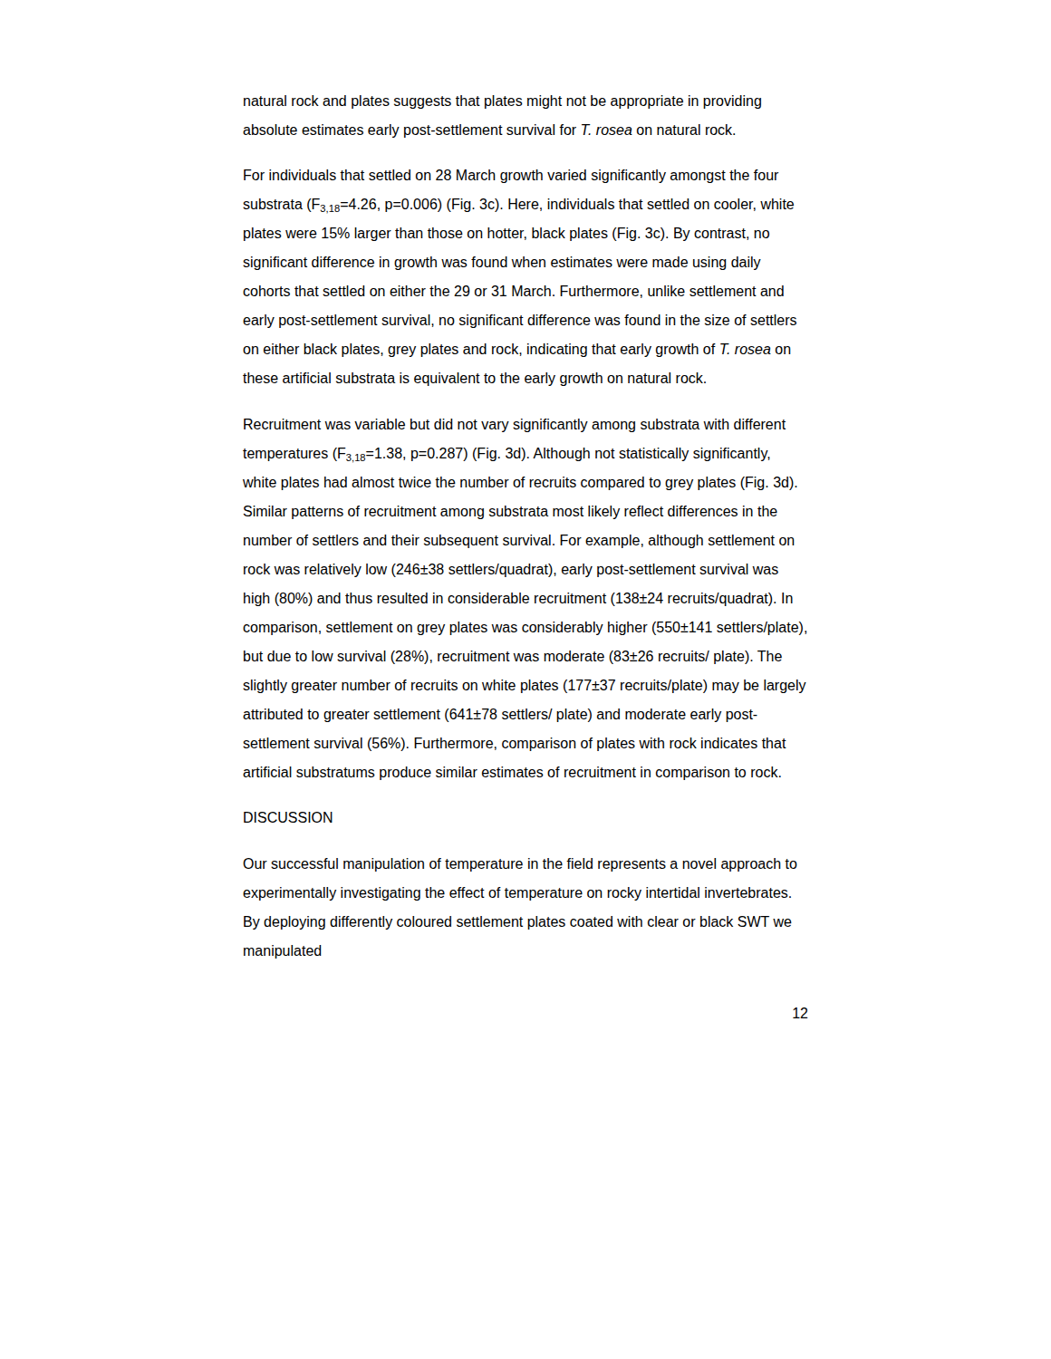natural rock and plates suggests that plates might not be appropriate in providing absolute estimates early post-settlement survival for T. rosea on natural rock.
For individuals that settled on 28 March growth varied significantly amongst the four substrata (F3,18=4.26, p=0.006) (Fig. 3c). Here, individuals that settled on cooler, white plates were 15% larger than those on hotter, black plates (Fig. 3c). By contrast, no significant difference in growth was found when estimates were made using daily cohorts that settled on either the 29 or 31 March. Furthermore, unlike settlement and early post-settlement survival, no significant difference was found in the size of settlers on either black plates, grey plates and rock, indicating that early growth of T. rosea on these artificial substrata is equivalent to the early growth on natural rock.
Recruitment was variable but did not vary significantly among substrata with different temperatures (F3,18=1.38, p=0.287) (Fig. 3d). Although not statistically significantly, white plates had almost twice the number of recruits compared to grey plates (Fig. 3d). Similar patterns of recruitment among substrata most likely reflect differences in the number of settlers and their subsequent survival. For example, although settlement on rock was relatively low (246±38 settlers/quadrat), early post-settlement survival was high (80%) and thus resulted in considerable recruitment (138±24 recruits/quadrat). In comparison, settlement on grey plates was considerably higher (550±141 settlers/plate), but due to low survival (28%), recruitment was moderate (83±26 recruits/ plate). The slightly greater number of recruits on white plates (177±37 recruits/plate) may be largely attributed to greater settlement (641±78 settlers/ plate) and moderate early post-settlement survival (56%). Furthermore, comparison of plates with rock indicates that artificial substratums produce similar estimates of recruitment in comparison to rock.
Discussion
Our successful manipulation of temperature in the field represents a novel approach to experimentally investigating the effect of temperature on rocky intertidal invertebrates. By deploying differently coloured settlement plates coated with clear or black SWT we manipulated
12